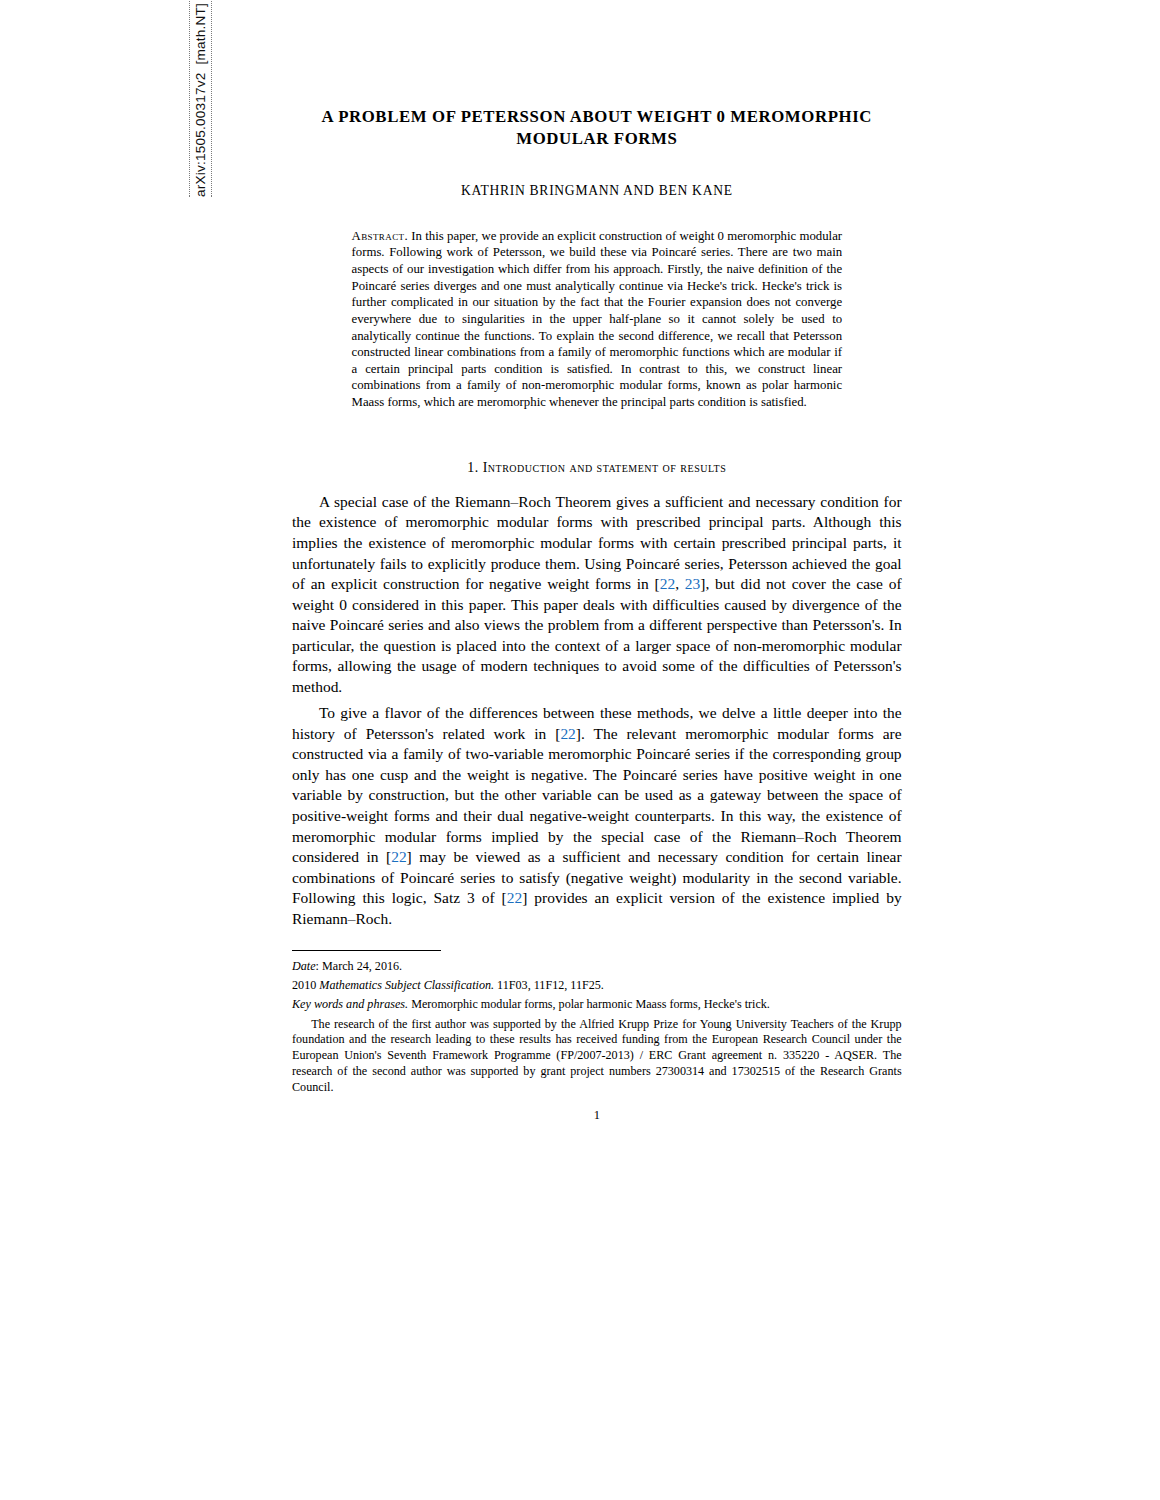arXiv:1505.00317v2 [math.NT] 23 Mar 2016
A problem of Petersson about weight 0 meromorphic
modular forms
Kathrin Bringmann and Ben Kane
Abstract. In this paper, we provide an explicit construction of weight 0 meromorphic modular forms. Following work of Petersson, we build these via Poincaré series. There are two main aspects of our investigation which differ from his approach. Firstly, the naive definition of the Poincaré series diverges and one must analytically continue via Hecke's trick. Hecke's trick is further complicated in our situation by the fact that the Fourier expansion does not converge everywhere due to singularities in the upper half-plane so it cannot solely be used to analytically continue the functions. To explain the second difference, we recall that Petersson constructed linear combinations from a family of meromorphic functions which are modular if a certain principal parts condition is satisfied. In contrast to this, we construct linear combinations from a family of non-meromorphic modular forms, known as polar harmonic Maass forms, which are meromorphic whenever the principal parts condition is satisfied.
1. Introduction and statement of results
A special case of the Riemann–Roch Theorem gives a sufficient and necessary condition for the existence of meromorphic modular forms with prescribed principal parts. Although this implies the existence of meromorphic modular forms with certain prescribed principal parts, it unfortunately fails to explicitly produce them. Using Poincaré series, Petersson achieved the goal of an explicit construction for negative weight forms in [22, 23], but did not cover the case of weight 0 considered in this paper. This paper deals with difficulties caused by divergence of the naive Poincaré series and also views the problem from a different perspective than Petersson's. In particular, the question is placed into the context of a larger space of non-meromorphic modular forms, allowing the usage of modern techniques to avoid some of the difficulties of Petersson's method.
To give a flavor of the differences between these methods, we delve a little deeper into the history of Petersson's related work in [22]. The relevant meromorphic modular forms are constructed via a family of two-variable meromorphic Poincaré series if the corresponding group only has one cusp and the weight is negative. The Poincaré series have positive weight in one variable by construction, but the other variable can be used as a gateway between the space of positive-weight forms and their dual negative-weight counterparts. In this way, the existence of meromorphic modular forms implied by the special case of the Riemann–Roch Theorem considered in [22] may be viewed as a sufficient and necessary condition for certain linear combinations of Poincaré series to satisfy (negative weight) modularity in the second variable. Following this logic, Satz 3 of [22] provides an explicit version of the existence implied by Riemann–Roch.
Date: March 24, 2016.
2010 Mathematics Subject Classification. 11F03, 11F12, 11F25.
Key words and phrases. Meromorphic modular forms, polar harmonic Maass forms, Hecke's trick.
The research of the first author was supported by the Alfried Krupp Prize for Young University Teachers of the Krupp foundation and the research leading to these results has received funding from the European Research Council under the European Union's Seventh Framework Programme (FP/2007-2013) / ERC Grant agreement n. 335220 - AQSER. The research of the second author was supported by grant project numbers 27300314 and 17302515 of the Research Grants Council.
1